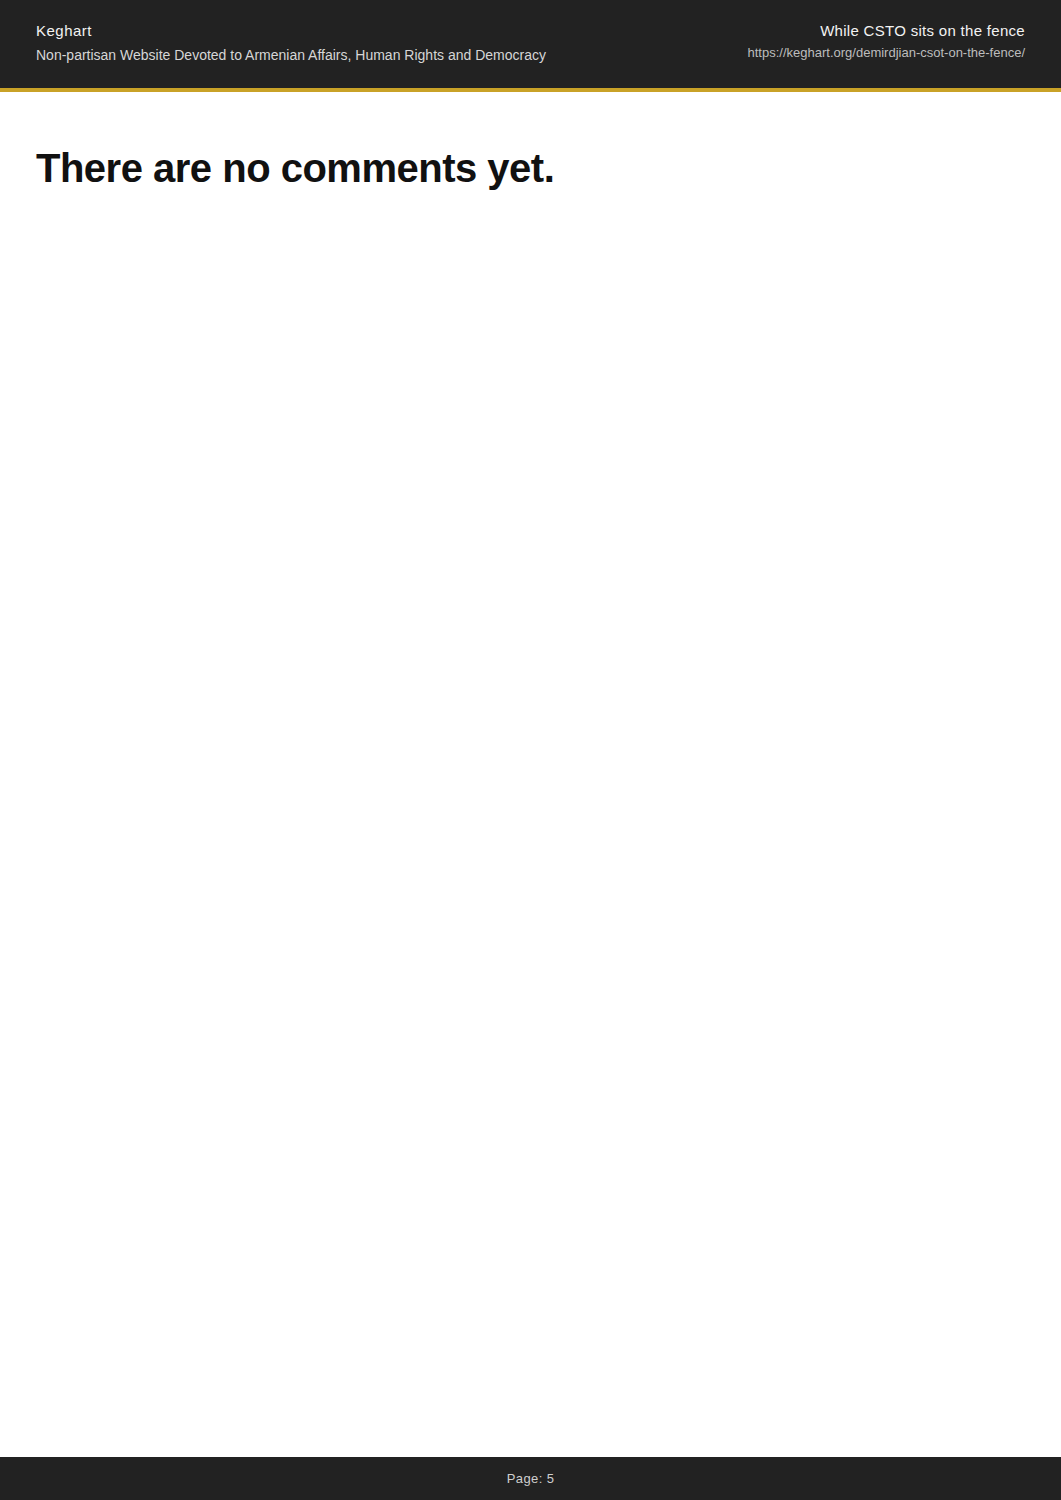Keghart Non-partisan Website Devoted to Armenian Affairs, Human Rights and Democracy
While CSTO sits on the fence https://keghart.org/demirdjian-csot-on-the-fence/
There are no comments yet.
Page: 5